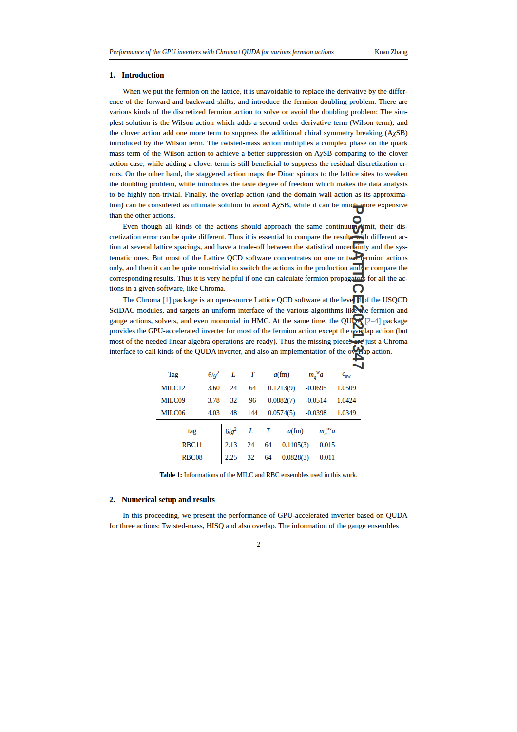Performance of the GPU inverters with Chroma+QUDA for various fermion actions
Kuan Zhang
PoS(LATTICE2021)347
1. Introduction
When we put the fermion on the lattice, it is unavoidable to replace the derivative by the difference of the forward and backward shifts, and introduce the fermion doubling problem. There are various kinds of the discretized fermion action to solve or avoid the doubling problem: The simplest solution is the Wilson action which adds a second order derivative term (Wilson term); and the clover action add one more term to suppress the additional chiral symmetry breaking (Aχ SB) introduced by the Wilson term. The twisted-mass action multiplies a complex phase on the quark mass term of the Wilson action to achieve a better suppression on Aχ SB comparing to the clover action case, while adding a clover term is still beneficial to suppress the residual discretization errors. On the other hand, the staggered action maps the Dirac spinors to the lattice sites to weaken the doubling problem, while introduces the taste degree of freedom which makes the data analysis to be highly non-trivial. Finally, the overlap action (and the domain wall action as its approximation) can be considered as ultimate solution to avoid Aχ SB, while it can be much more expensive than the other actions.
Even though all kinds of the actions should approach the same continuum limit, their discretization error can be quite different. Thus it is essential to compare the results with different action at several lattice spacings, and have a trade-off between the statistical uncertainty and the systematic ones. But most of the Lattice QCD software concentrates on one or two fermion actions only, and then it can be quite non-trivial to switch the actions in the production and/or compare the corresponding results. Thus it is very helpful if one can calculate fermion propagators for all the actions in a given software, like Chroma.
The Chroma [1] package is an open-source Lattice QCD software at the level 4 of the USQCD SciDAC modules, and targets an uniform interface of the various algorithms like the fermion and gauge actions, solvers, and even monomial in HMC. At the same time, the QUDA [2–4] package provides the GPU-accelerated inverter for most of the fermion action except the overlap action (but most of the needed linear algebra operations are ready). Thus the missing pieces are just a Chroma interface to call kinds of the QUDA inverter, and also an implementation of the overlap action.
| Tag | | 6/ g 2 | L | T | a (fm) | m q w a | c sw |
| --- | --- | --- | --- | --- | --- | --- | --- |
| MILC12 | | 3.60 | 24 | 64 | 0.1213(9) | -0.0695 | 1.0509 |
| MILC09 | | 3.78 | 32 | 96 | 0.0882(7) | -0.0514 | 1.0424 |
| MILC06 | | 4.03 | 48 | 144 | 0.0574(5) | -0.0398 | 1.0349 |
| tag | | 6/ g 2 | L | T | a (fm) | m q ov a |
| --- | --- | --- | --- | --- | --- | --- |
| RBC11 | | 2.13 | 24 | 64 | 0.1105(3) | 0.015 |
| RBC08 | | 2.25 | 32 | 64 | 0.0828(3) | 0.011 |
Table 1: Informations of the MILC and RBC ensembles used in this work.
2. Numerical setup and results
In this proceeding, we present the performance of GPU-accelerated inverter based on QUDA for three actions: Twisted-mass, HISQ and also overlap. The information of the gauge ensembles
2